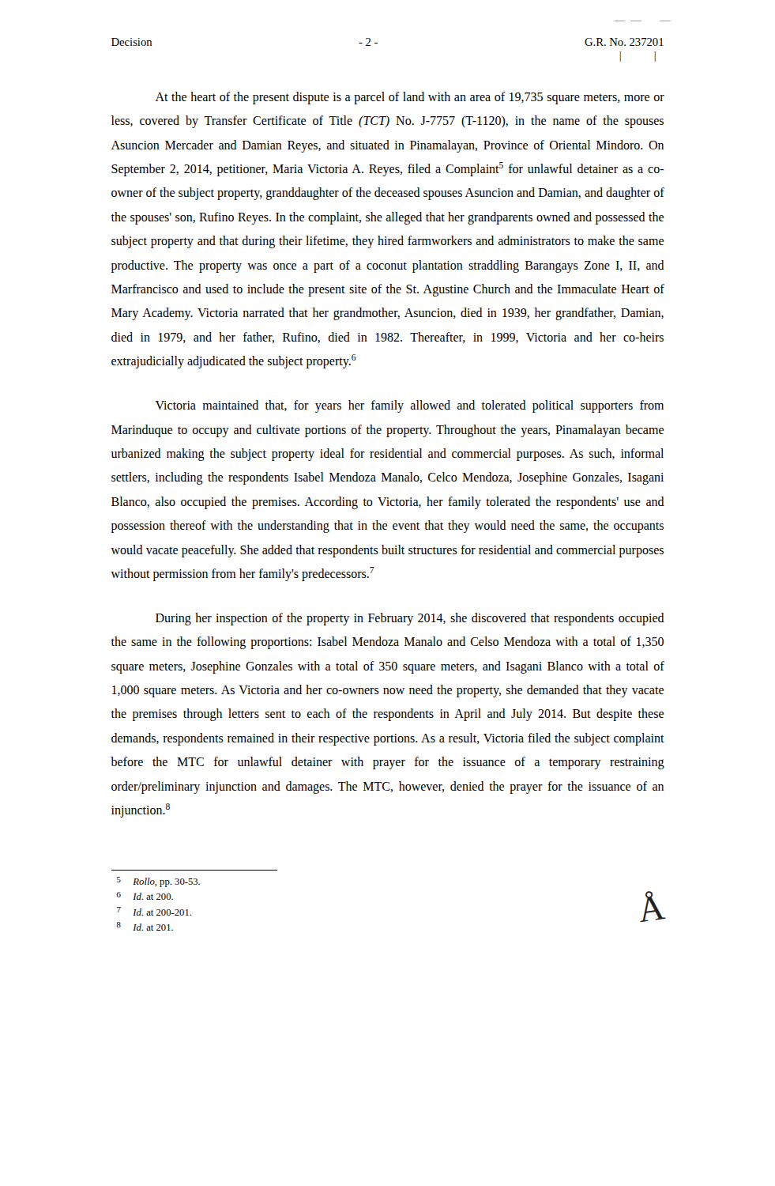— — —
∣
∣
Decision - 2 - G.R. No. 237201
At the heart of the present dispute is a parcel of land with an area of 19,735 square meters, more or less, covered by Transfer Certificate of Title (TCT) No. J-7757 (T-1120), in the name of the spouses Asuncion Mercader and Damian Reyes, and situated in Pinamalayan, Province of Oriental Mindoro. On September 2, 2014, petitioner, Maria Victoria A. Reyes, filed a Complaint5 for unlawful detainer as a co-owner of the subject property, granddaughter of the deceased spouses Asuncion and Damian, and daughter of the spouses' son, Rufino Reyes. In the complaint, she alleged that her grandparents owned and possessed the subject property and that during their lifetime, they hired farmworkers and administrators to make the same productive. The property was once a part of a coconut plantation straddling Barangays Zone I, II, and Marfrancisco and used to include the present site of the St. Agustine Church and the Immaculate Heart of Mary Academy. Victoria narrated that her grandmother, Asuncion, died in 1939, her grandfather, Damian, died in 1979, and her father, Rufino, died in 1982. Thereafter, in 1999, Victoria and her co-heirs extrajudicially adjudicated the subject property.6
Victoria maintained that, for years her family allowed and tolerated political supporters from Marinduque to occupy and cultivate portions of the property. Throughout the years, Pinamalayan became urbanized making the subject property ideal for residential and commercial purposes. As such, informal settlers, including the respondents Isabel Mendoza Manalo, Celco Mendoza, Josephine Gonzales, Isagani Blanco, also occupied the premises. According to Victoria, her family tolerated the respondents' use and possession thereof with the understanding that in the event that they would need the same, the occupants would vacate peacefully. She added that respondents built structures for residential and commercial purposes without permission from her family's predecessors.7
During her inspection of the property in February 2014, she discovered that respondents occupied the same in the following proportions: Isabel Mendoza Manalo and Celso Mendoza with a total of 1,350 square meters, Josephine Gonzales with a total of 350 square meters, and Isagani Blanco with a total of 1,000 square meters. As Victoria and her co-owners now need the property, she demanded that they vacate the premises through letters sent to each of the respondents in April and July 2014. But despite these demands, respondents remained in their respective portions. As a result, Victoria filed the subject complaint before the MTC for unlawful detainer with prayer for the issuance of a temporary restraining order/preliminary injunction and damages. The MTC, however, denied the prayer for the issuance of an injunction.8
Rollo, pp. 30-53.
Id. at 200.
Id. at 200-201.
Id. at 201.
Å